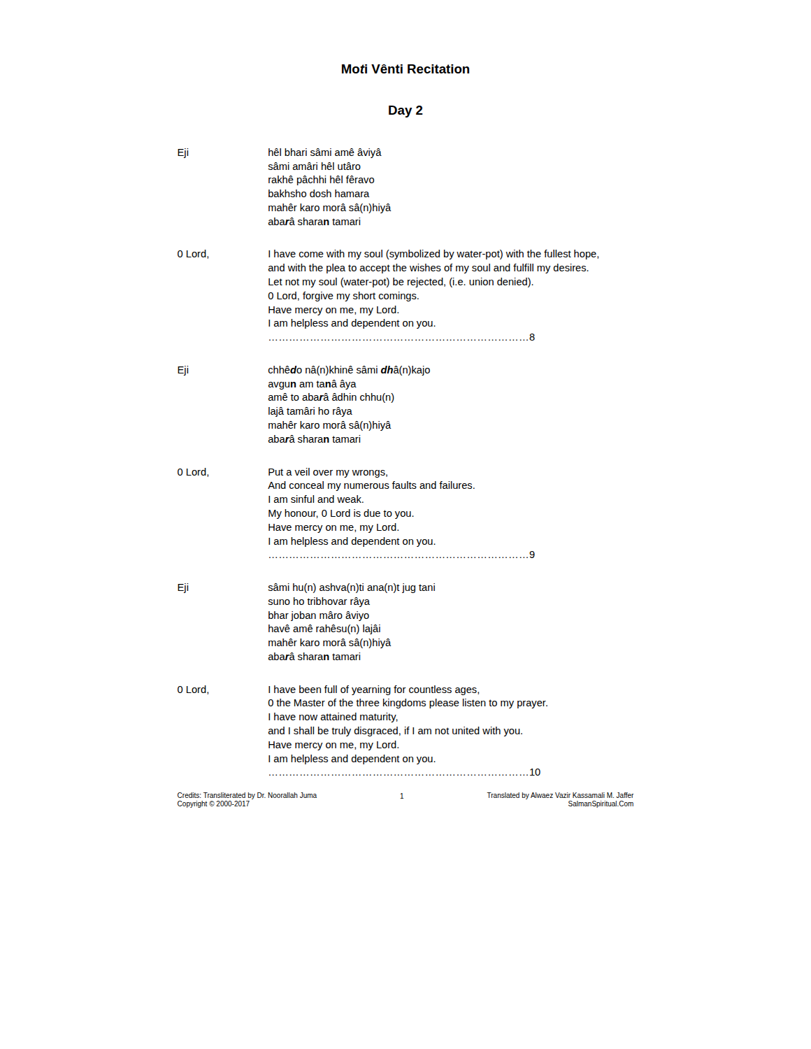Moti Vênti Recitation
Day 2
Eji
hêl bhari sâmi amê âviyâ
sâmi amâri hêl utâro
rakhê pâchhi hêl fêravo
bakhsho dosh hamara
mahêr karo morâ sâ(n)hiyâ
abarâ sharan tamari
0 Lord,
I have come with my soul (symbolized by water-pot) with the fullest hope,
and with the plea to accept the wishes of my soul and fulfill my desires.
Let not my soul (water-pot) be rejected, (i.e. union denied).
0 Lord, forgive my short comings.
Have mercy on me, my Lord.
I am helpless and dependent on you. …………………………………………………………………8
Eji
chhêdo nâ(n)khinê sâmi dhâ(n)kajo
avgun am tanâ âya
amê to abarâ âdhin chhu(n)
lajâ tamâri ho râya
mahêr karo morâ sâ(n)hiyâ
abarâ sharan tamari
0 Lord,
Put a veil over my wrongs,
And conceal my numerous faults and failures.
I am sinful and weak.
My honour, 0 Lord is due to you.
Have mercy on me, my Lord.
I am helpless and dependent on you. …………………………………………………………………9
Eji
sâmi hu(n) ashva(n)ti ana(n)t jug tani
suno ho tribhovar râya
bhar joban mâro âviyo
havê amê rahêsu(n) lajâi
mahêr karo morâ sâ(n)hiyâ
abarâ sharan tamari
0 Lord,
I have been full of yearning for countless ages,
0 the Master of the three kingdoms please listen to my prayer.
I have now attained maturity,
and I shall be truly disgraced, if I am not united with you.
Have mercy on me, my Lord.
I am helpless and dependent on you. …………………………………………………………………10
Credits: Transliterated by Dr. Noorallah Juma
Copyright © 2000-2017
1
Translated by Alwaez Vazir Kassamali M. Jaffer
SalmanSpiritual.Com